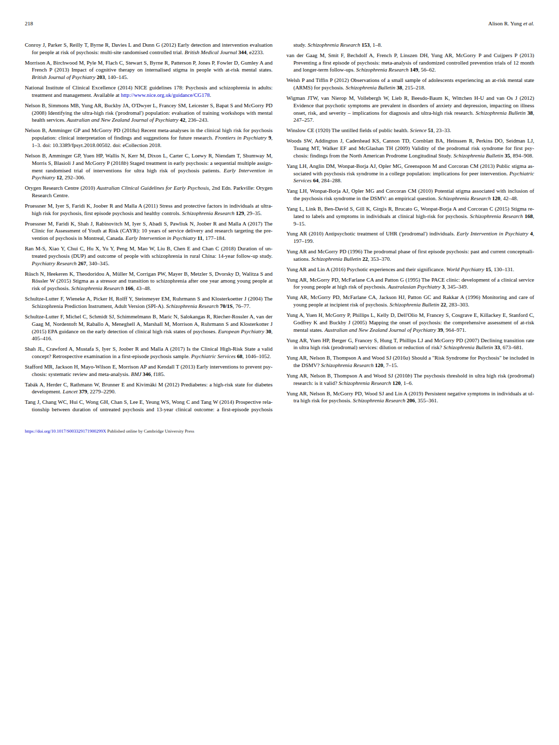218 Alison R. Yung et al.
Conroy J, Parker S, Reilly T, Byrne R, Davies L and Dunn G (2012) Early detection and intervention evaluation for people at risk of psychosis: multi-site randomised controlled trial. British Medical Journal 344, e2233.
Morrison A, Birchwood M, Pyle M, Flach C, Stewart S, Byrne R, Patterson P, Jones P, Fowler D, Gumley A and French P (2013) Impact of cognitive therapy on internalised stigma in people with at-risk mental states. British Journal of Psychiatry 203, 140–145.
National Institute of Clinical Excellence (2014) NICE guidelines 178: Psychosis and schizophrenia in adults: treatment and management. Available at http://www.nice.org.uk/guidance/CG178.
Nelson B, Simmons MB, Yung AR, Buckby JA, O'Dwyer L, Francey SM, Leicester S, Bapat S and McGorry PD (2008) Identifying the ultra-high risk ('prodromal') population: evaluation of training workshops with mental health services. Australian and New Zealand Journal of Psychiatry 42, 236–243.
Nelson B, Amminger GP and McGorry PD (2018a) Recent meta-analyses in the clinical high risk for psychosis population: clinical interpretation of findings and suggestions for future research. Frontiers in Psychiatry 9, 1–3. doi: 10.3389/fpsyt.2018.00502. doi: eCollection 2018.
Nelson B, Amminger GP, Yuen HP, Wallis N, Kerr M, Dixon L, Carter C, Loewy R, Niendam T, Shumway M, Morris S, Blasioli J and McGorry P (2018b) Staged treatment in early psychosis: a sequential multiple assignment randomised trial of interventions for ultra high risk of psychosis patients. Early Intervention in Psychiatry 12, 292–306.
Orygen Research Centre (2010) Australian Clinical Guidelines for Early Psychosis, 2nd Edn. Parkville: Orygen Research Centre.
Pruessner M, Iyer S, Faridi K, Joober R and Malla A (2011) Stress and protective factors in individuals at ultra-high risk for psychosis, first episode psychosis and healthy controls. Schizophrenia Research 129, 29–35.
Pruessner M, Faridi K, Shah J, Rabinovitch M, Iyer S, Abadi S, Pawliuk N, Joober R and Malla A (2017) The Clinic for Assessment of Youth at Risk (CAYR): 10 years of service delivery and research targeting the prevention of psychosis in Montreal, Canada. Early Intervention in Psychiatry 11, 177–184.
Ran M-S, Xiao Y, Chui C, Hu X, Yu Y, Peng M, Mao W, Liu B, Chen E and Chan C (2018) Duration of untreated psychosis (DUP) and outcome of people with schizophrenia in rural China: 14-year follow-up study. Psychiatry Research 267, 340–345.
Rüsch N, Heekeren K, Theodoridou A, Müller M, Corrigan PW, Mayer B, Metzler S, Dvorsky D, Walitza S and Rössler W (2015) Stigma as a stressor and transition to schizophrenia after one year among young people at risk of psychosis. Schizophrenia Research 166, 43–48.
Schultze-Lutter F, Wieneke A, Picker H, Rolff Y, Steinmeyer EM, Ruhrmann S and Klosterkoetter J (2004) The Schizophrenia Prediction Instrument, Adult Version (SPI-A). Schizophrenia Research 70/1S, 76–77.
Schultze-Lutter F, Michel C, Schmidt SJ, Schimmelmann B, Maric N, Salokangas R, Riecher-Rossler A, van der Gaag M, Nordentoft M, Raballo A, Meneghell A, Marshall M, Morrison A, Ruhrmann S and Klosterkotter J (2015) EPA guidance on the early detection of clinical high risk states of psychoses. European Psychiatry 30, 405–416.
Shah JL, Crawford A, Mustafa S, Iyer S, Joober R and Malla A (2017) Is the Clinical High-Risk State a valid concept? Retrospective examination in a first-episode psychosis sample. Psychiatric Services 68, 1046–1052.
Stafford MR, Jackson H, Mayo-Wilson E, Morrison AP and Kendall T (2013) Early interventions to prevent psychosis: systematic review and meta-analysis. BMJ 346, f185.
Tabák A, Herder C, Rathmann W, Brunner E and Kivimäki M (2012) Prediabetes: a high-risk state for diabetes development. Lancet 379, 2279–2290.
Tang J, Chang WC, Hui C, Wong GH, Chan S, Lee E, Yeung WS, Wong C and Tang W (2014) Prospective relationship between duration of untreated psychosis and 13-year clinical outcome: a first-episode psychosis study. Schizophrenia Research 153, 1–8.
van der Gaag M, Smit F, Bechdolf A, French P, Linszen DH, Yung AR, McGorry P and Cuijpers P (2013) Preventing a first episode of psychosis: meta-analysis of randomized controlled prevention trials of 12 month and longer-term follow-ups. Schizophrenia Research 149, 56–62.
Welsh P and Tiffin P (2012) Observations of a small sample of adolescents experiencing an at-risk mental state (ARMS) for psychosis. Schizophrenia Bulletin 38, 215–218.
Wigman JTW, van Nierop M, Vollebergh W, Lieb R, Beesdo-Baum K, Wittchen H-U and van Os J (2012) Evidence that psychotic symptoms are prevalent in disorders of anxiety and depression, impacting on illness onset, risk, and severity – implications for diagnosis and ultra-high risk research. Schizophrenia Bulletin 38, 247–257.
Winslow CE (1920) The untilled fields of public health. Science 51, 23–33.
Woods SW, Addington J, Cadenhead KS, Cannon TD, Cornblatt BA, Heinssen R, Perkins DO, Seidman LJ, Tsuang MT, Walker EF and McGlashan TH (2009) Validity of the prodromal risk syndrome for first psychosis: findings from the North American Prodrome Longitudinal Study. Schizophrenia Bulletin 35, 894–908.
Yang LH, Anglin DM, Wonpat-Borja AJ, Opler MG, Greenspoon M and Corcoran CM (2013) Public stigma associated with psychosis risk syndrome in a college population: implications for peer intervention. Psychiatric Services 64, 284–288.
Yang LH, Wonpat-Borja AJ, Opler MG and Corcoran CM (2010) Potential stigma associated with inclusion of the psychosis risk syndrome in the DSMV: an empirical question. Schizophrenia Research 120, 42–48.
Yang L, Link B, Ben-David S, Gill K, Girgis R, Brucato G, Wonpat-Borja A and Corcoran C (2015) Stigma related to labels and symptoms in individuals at clinical high-risk for psychosis. Schizophrenia Research 168, 9–15.
Yung AR (2010) Antipsychotic treatment of UHR ('prodromal') individuals. Early Intervention in Psychiatry 4, 197–199.
Yung AR and McGorry PD (1996) The prodromal phase of first episode psychosis: past and current conceptualisations. Schizophrenia Bulletin 22, 353–370.
Yung AR and Lin A (2016) Psychotic experiences and their significance. World Psychiatry 15, 130–131.
Yung AR, McGorry PD, McFarlane CA and Patton G (1995) The PACE clinic: development of a clinical service for young people at high risk of psychosis. Australasian Psychiatry 3, 345–349.
Yung AR, McGorry PD, McFarlane CA, Jackson HJ, Patton GC and Rakkar A (1996) Monitoring and care of young people at incipient risk of psychosis. Schizophrenia Bulletin 22, 283–303.
Yung A, Yuen H, McGorry P, Phillips L, Kelly D, Dell'Olio M, Francey S, Cosgrave E, Killackey E, Stanford C, Godfrey K and Buckby J (2005) Mapping the onset of psychosis: the comprehensive assessment of at-risk mental states. Australian and New Zealand Journal of Psychiatry 39, 964–971.
Yung AR, Yuen HP, Berger G, Francey S, Hung T, Phillips LJ and McGorry PD (2007) Declining transition rate in ultra high risk (prodromal) services: dilution or reduction of risk? Schizophrenia Bulletin 33, 673–681.
Yung AR, Nelson B, Thompson A and Wood SJ (2010a) Should a "Risk Syndrome for Psychosis" be included in the DSMV? Schizophrenia Research 120, 7–15.
Yung AR, Nelson B, Thompson A and Wood SJ (2010b) The psychosis threshold in ultra high risk (prodromal) research: is it valid? Schizophrenia Research 120, 1–6.
Yung AR, Nelson B, McGorry PD, Wood SJ and Lin A (2019) Persistent negative symptoms in individuals at ultra high risk for psychosis. Schizophrenia Research 206, 355–361.
https://doi.org/10.1017/S003329171900299X Published online by Cambridge University Press